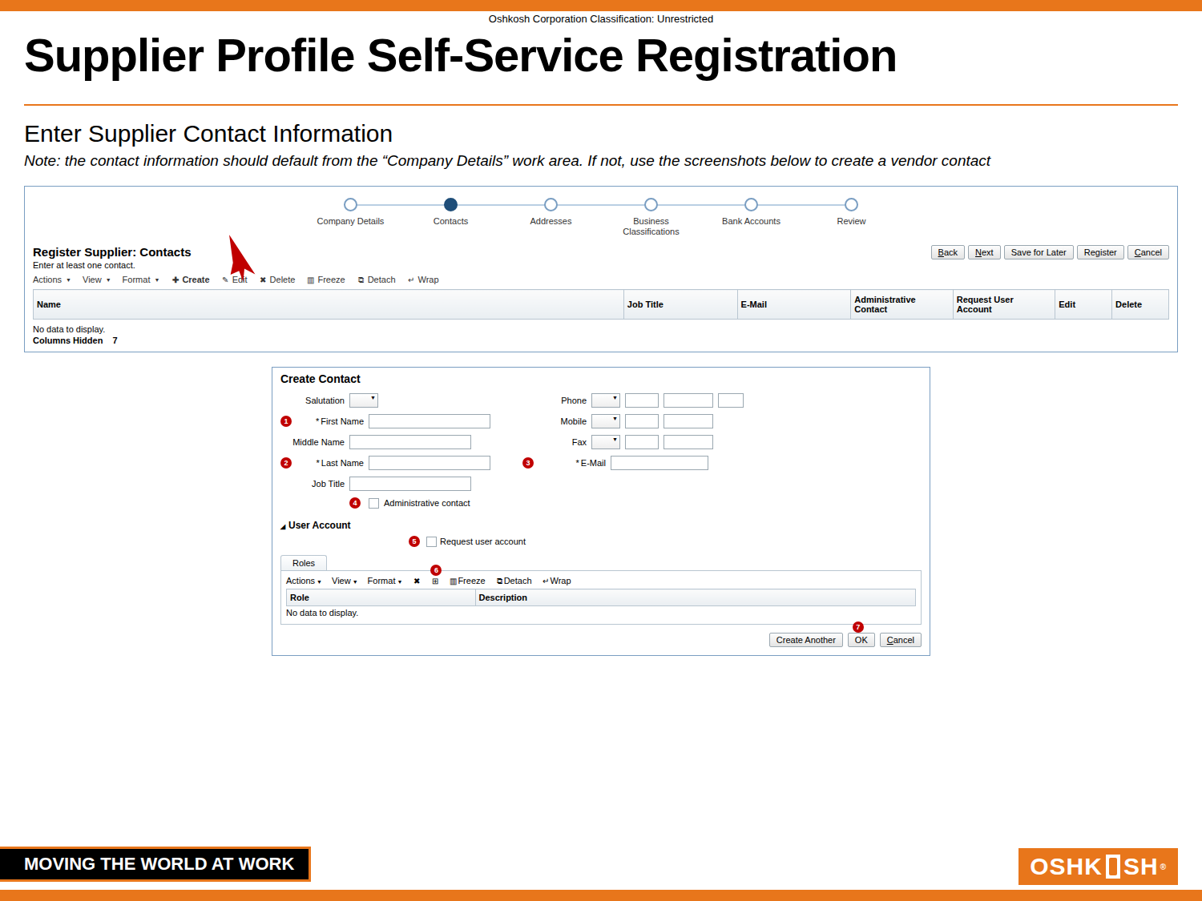Oshkosh Corporation Classification: Unrestricted
Supplier Profile Self-Service Registration
Enter Supplier Contact Information
Note: the contact information should default from the “Company Details” work area. If not, use the screenshots below to create a vendor contact
Company Details
Contacts
Addresses
Business
Classifications
Bank Accounts
Review
Register Supplier: Contacts
Enter at least one contact.
Back Next Save for Later Register Cancel
Actions View Format ✚Create ✎Edit ✖Delete ▥Freeze ⧉Detach ↵Wrap
| Name | Job Title | E-Mail | Administrative Contact | Request User Account | Edit | Delete |
| --- | --- | --- | --- | --- | --- | --- |
No data to display.
Columns Hidden 7
Create Contact
Salutation
1 First Name
Middle Name
2 Last Name
Job Title
4 Administrative contact
Phone
Mobile
Fax
3 E-Mail
User Account
5 Request user account
Roles
Actions View Format ✖ 6 ⊞ ▥Freeze ⧉Detach ↵Wrap
| Role | Description |
| --- | --- |
No data to display.
Create Another 7 OK Cancel
MOVING THE WORLD AT WORK
OSHK SH®